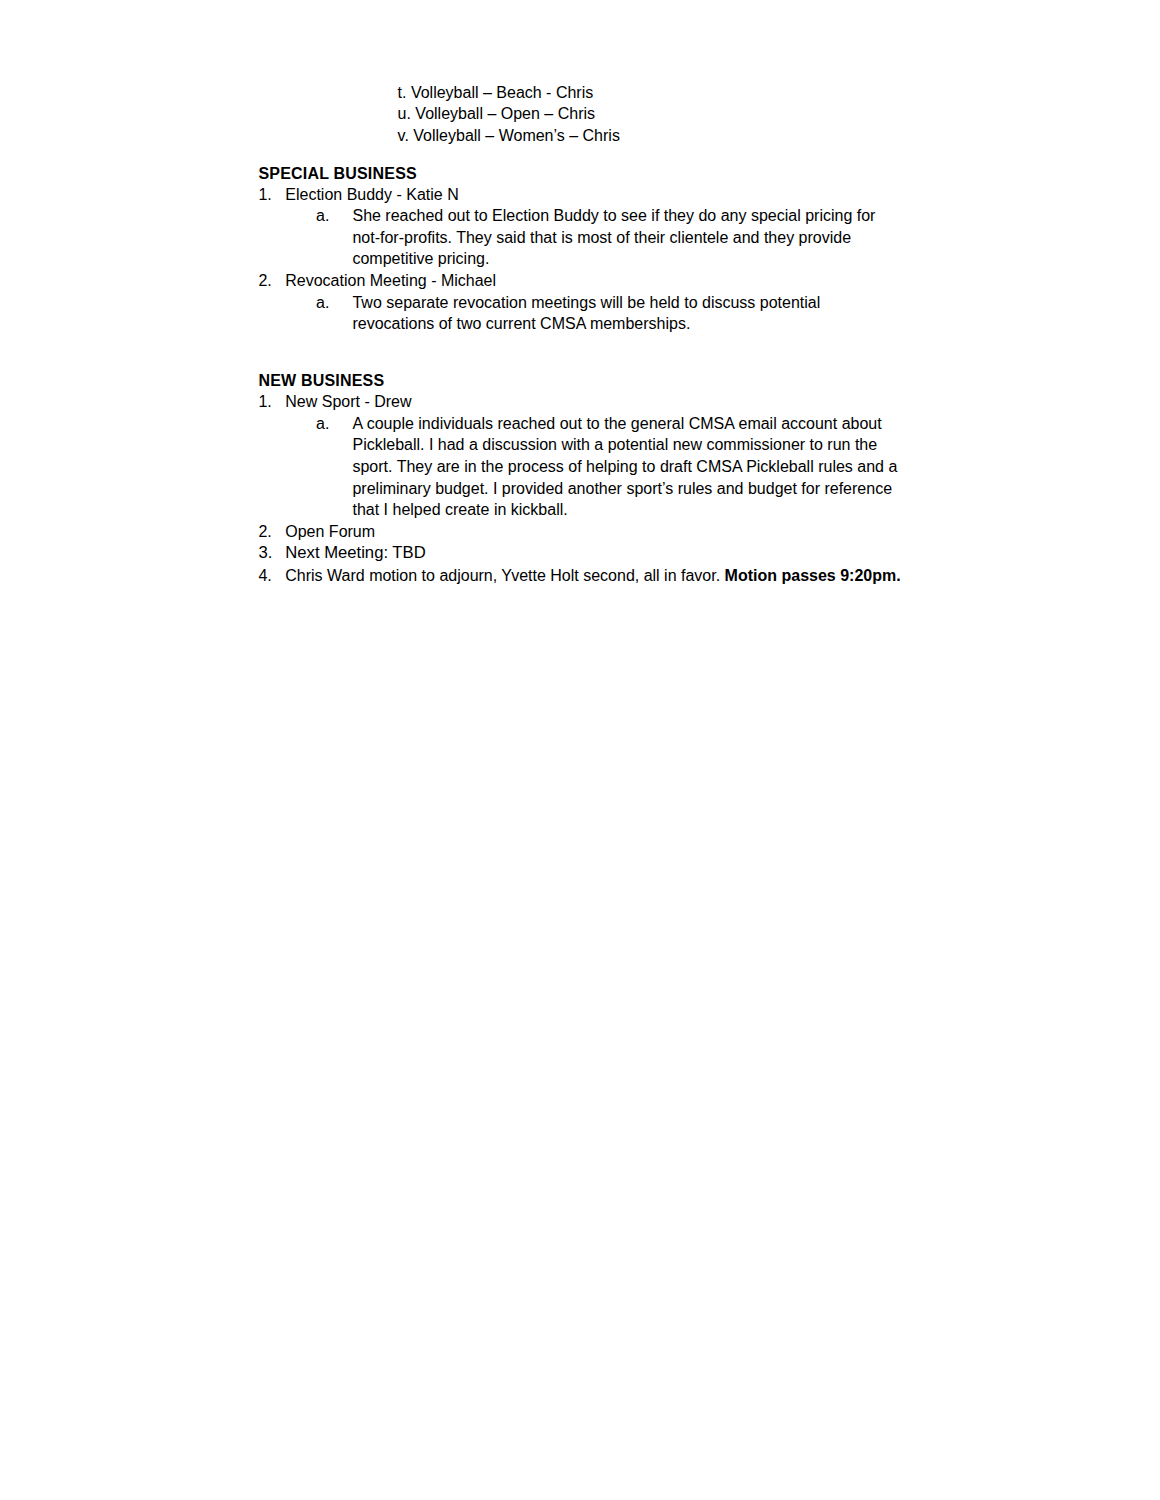t. Volleyball – Beach - Chris
u. Volleyball – Open – Chris
v. Volleyball – Women’s – Chris
SPECIAL BUSINESS
Election Buddy - Katie N
She reached out to Election Buddy to see if they do any special pricing for not-for-profits. They said that is most of their clientele and they provide competitive pricing.
Revocation Meeting - Michael
Two separate revocation meetings will be held to discuss potential revocations of two current CMSA memberships.
NEW BUSINESS
New Sport - Drew
A couple individuals reached out to the general CMSA email account about Pickleball. I had a discussion with a potential new commissioner to run the sport. They are in the process of helping to draft CMSA Pickleball rules and a preliminary budget. I provided another sport’s rules and budget for reference that I helped create in kickball.
Open Forum
Next Meeting: TBD
Chris Ward motion to adjourn, Yvette Holt second, all in favor. Motion passes 9:20pm.